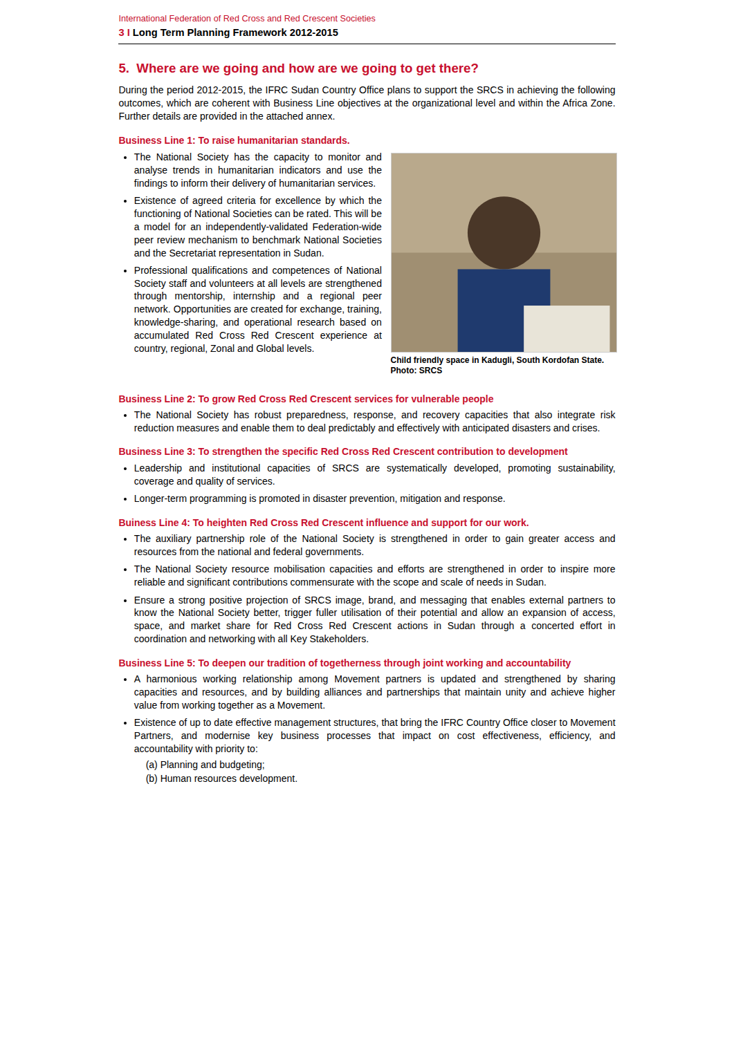International Federation of Red Cross and Red Crescent Societies
3 I Long Term Planning Framework 2012-2015
5. Where are we going and how are we going to get there?
During the period 2012-2015, the IFRC Sudan Country Office plans to support the SRCS in achieving the following outcomes, which are coherent with Business Line objectives at the organizational level and within the Africa Zone. Further details are provided in the attached annex.
Business Line 1: To raise humanitarian standards.
Child friendly space in Kadugli, South Kordofan State.
Photo: SRCS
The National Society has the capacity to monitor and analyse trends in humanitarian indicators and use the findings to inform their delivery of humanitarian services.
Existence of agreed criteria for excellence by which the functioning of National Societies can be rated. This will be a model for an independently-validated Federation-wide peer review mechanism to benchmark National Societies and the Secretariat representation in Sudan.
Professional qualifications and competences of National Society staff and volunteers at all levels are strengthened through mentorship, internship and a regional peer network. Opportunities are created for exchange, training, knowledge-sharing, and operational research based on accumulated Red Cross Red Crescent experience at country, regional, Zonal and Global levels.
Business Line 2: To grow Red Cross Red Crescent services for vulnerable people
The National Society has robust preparedness, response, and recovery capacities that also integrate risk reduction measures and enable them to deal predictably and effectively with anticipated disasters and crises.
Business Line 3: To strengthen the specific Red Cross Red Crescent contribution to development
Leadership and institutional capacities of SRCS are systematically developed, promoting sustainability, coverage and quality of services.
Longer-term programming is promoted in disaster prevention, mitigation and response.
Buiness Line 4: To heighten Red Cross Red Crescent influence and support for our work.
The auxiliary partnership role of the National Society is strengthened in order to gain greater access and resources from the national and federal governments.
The National Society resource mobilisation capacities and efforts are strengthened in order to inspire more reliable and significant contributions commensurate with the scope and scale of needs in Sudan.
Ensure a strong positive projection of SRCS image, brand, and messaging that enables external partners to know the National Society better, trigger fuller utilisation of their potential and allow an expansion of access, space, and market share for Red Cross Red Crescent actions in Sudan through a concerted effort in coordination and networking with all Key Stakeholders.
Business Line 5: To deepen our tradition of togetherness through joint working and accountability
A harmonious working relationship among Movement partners is updated and strengthened by sharing capacities and resources, and by building alliances and partnerships that maintain unity and achieve higher value from working together as a Movement.
Existence of up to date effective management structures, that bring the IFRC Country Office closer to Movement Partners, and modernise key business processes that impact on cost effectiveness, efficiency, and accountability with priority to:
(a) Planning and budgeting;
(b) Human resources development.